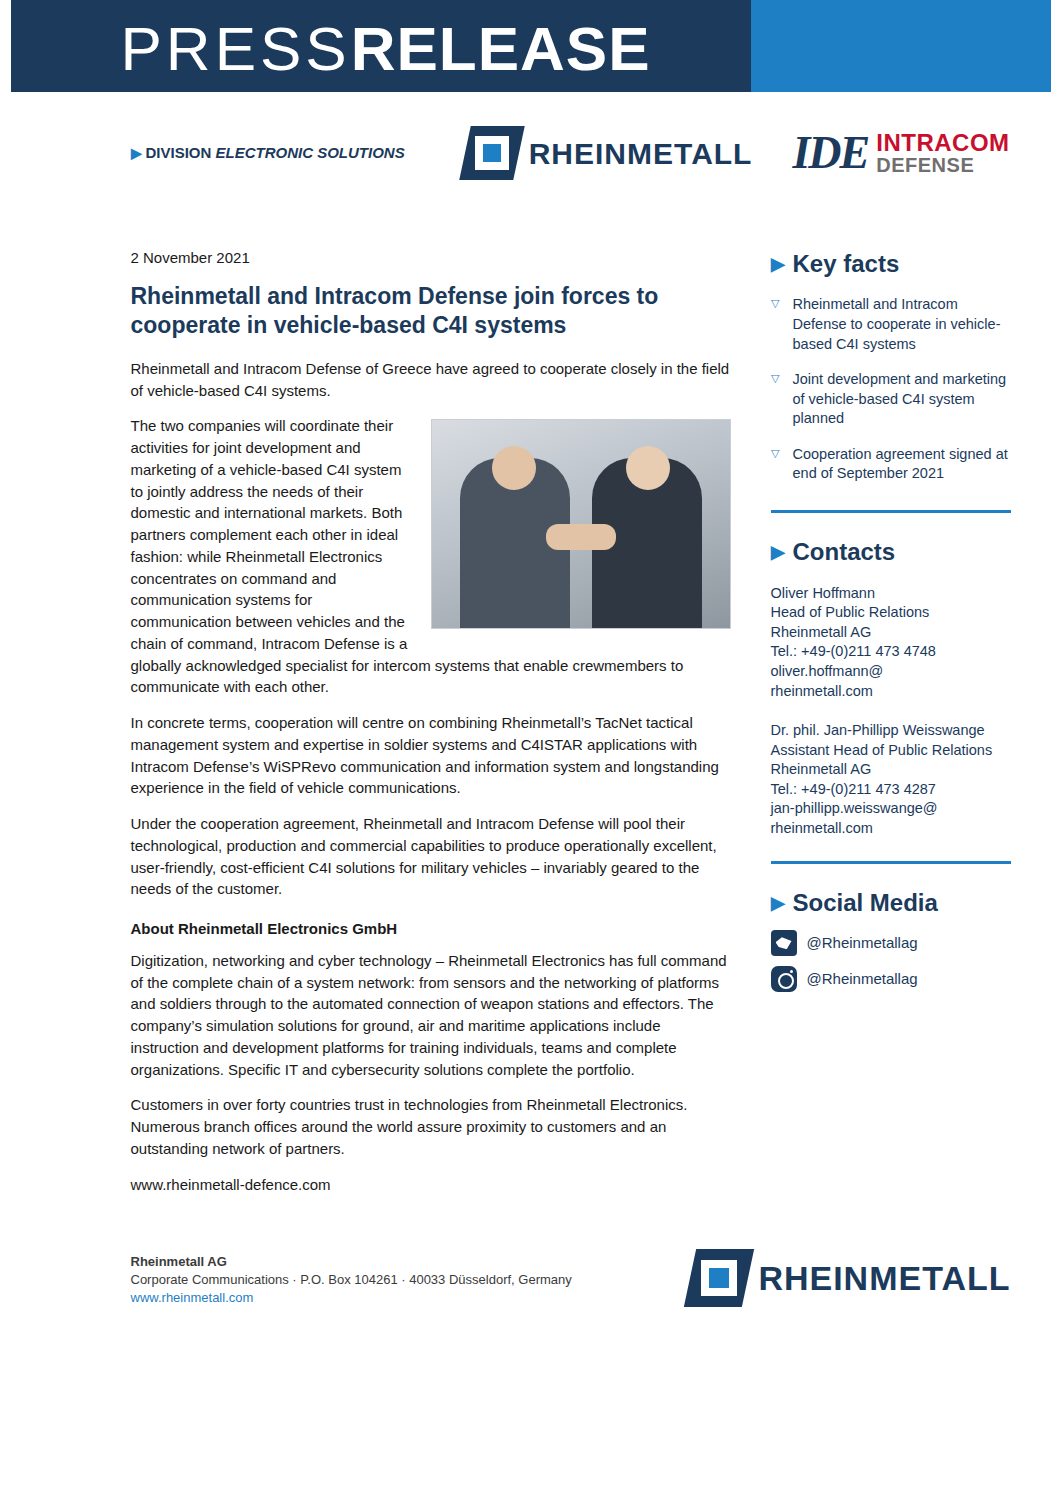PRESS RELEASE
▶DIVISION ELECTRONIC SOLUTIONS
RHEINMETALL
IDE
INTRACOM
DEFENSE
2 November 2021
Rheinmetall and Intracom Defense join forces to cooperate in vehicle-based C4I systems
Rheinmetall and Intracom Defense of Greece have agreed to cooperate closely in the field of vehicle-based C4I systems.
The two companies will coordinate their activities for joint development and marketing of a vehicle-based C4I system to jointly address the needs of their domestic and international markets. Both partners complement each other in ideal fashion: while Rheinmetall Electronics concentrates on command and communication systems for communication between vehicles and the chain of command, Intracom Defense is a globally acknowledged specialist for intercom systems that enable crewmembers to communicate with each other.
In concrete terms, cooperation will centre on combining Rheinmetall’s TacNet tactical management system and expertise in soldier systems and C4ISTAR applications with Intracom Defense’s WiSPRevo communication and information system and longstanding experience in the field of vehicle communications.
Under the cooperation agreement, Rheinmetall and Intracom Defense will pool their technological, production and commercial capabilities to produce operationally excellent, user-friendly, cost-efficient C4I solutions for military vehicles – invariably geared to the needs of the customer.
About Rheinmetall Electronics GmbH
Digitization, networking and cyber technology – Rheinmetall Electronics has full command of the complete chain of a system network: from sensors and the networking of platforms and soldiers through to the automated connection of weapon stations and effectors. The company’s simulation solutions for ground, air and maritime applications include instruction and development platforms for training individuals, teams and complete organizations. Specific IT and cybersecurity solutions complete the portfolio.
Customers in over forty countries trust in technologies from Rheinmetall Electronics. Numerous branch offices around the world assure proximity to customers and an outstanding network of partners.
www.rheinmetall-defence.com
▶Key facts
Rheinmetall and Intracom Defense to cooperate in vehicle-based C4I systems
Joint development and marketing of vehicle-based C4I system planned
Cooperation agreement signed at end of September 2021
▶Contacts
Oliver Hoffmann
Head of Public Relations
Rheinmetall AG
Tel.: +49-(0)211 473 4748
oliver.hoffmann@
rheinmetall.com
Dr. phil. Jan-Phillipp Weisswange
Assistant Head of Public Relations
Rheinmetall AG
Tel.: +49-(0)211 473 4287
jan-phillipp.weisswange@
rheinmetall.com
▶Social Media
@Rheinmetallag
@Rheinmetallag
Rheinmetall AG
Corporate Communications · P.O. Box 104261 · 40033 Düsseldorf, Germany
www.rheinmetall.com
RHEINMETALL